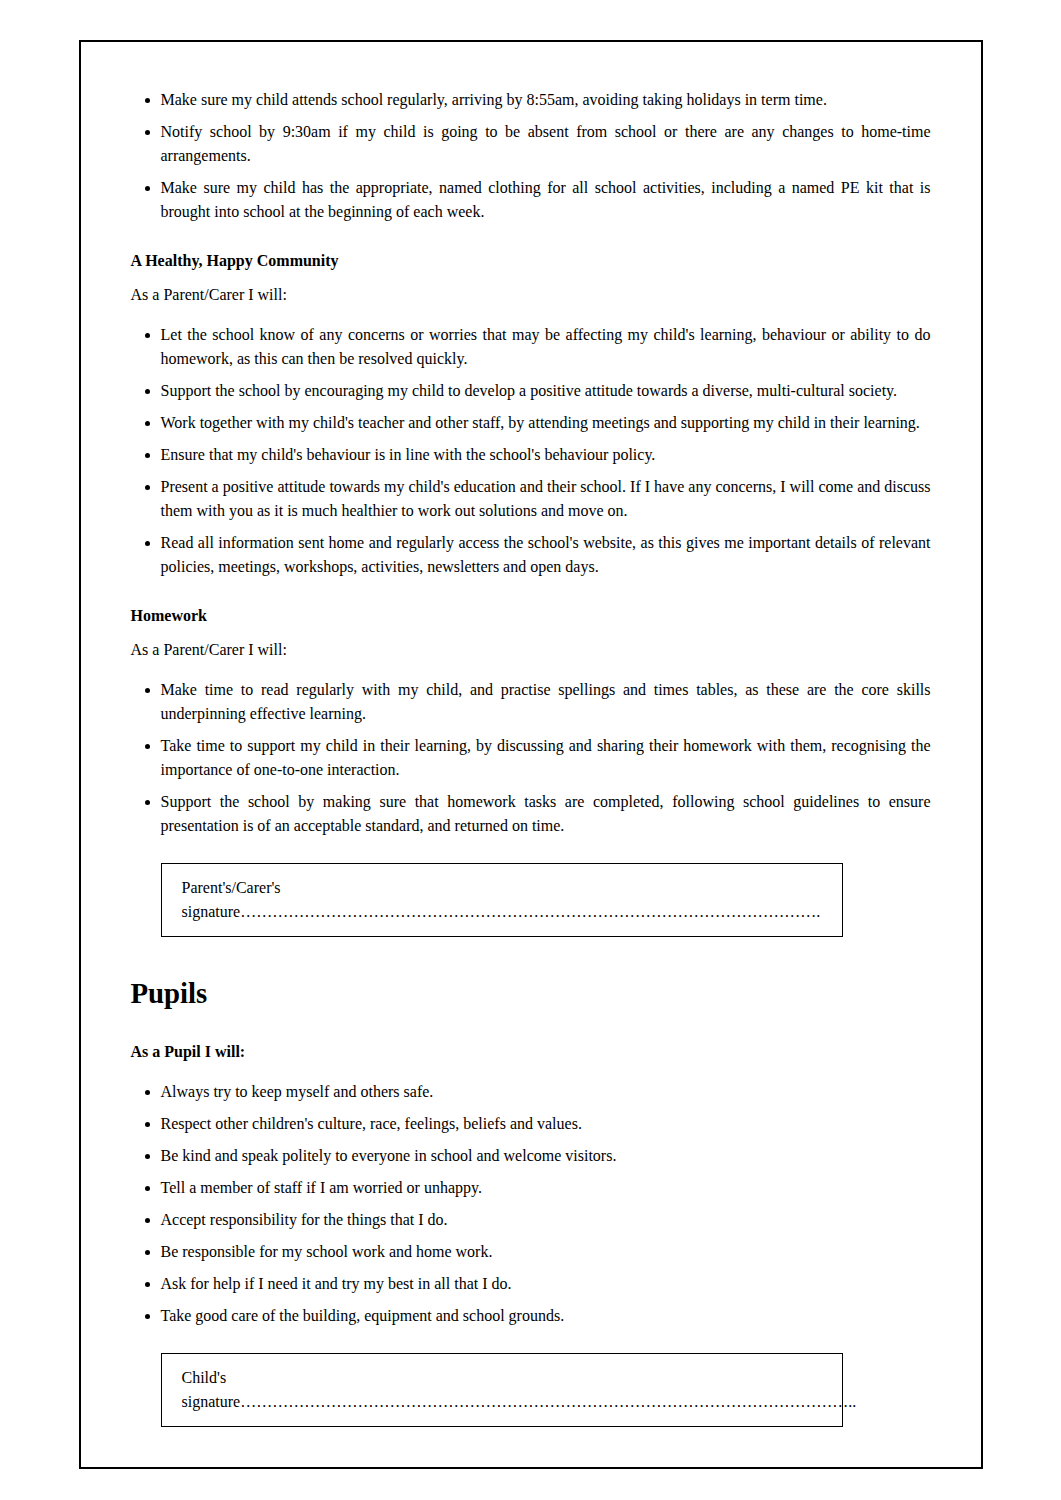Make sure my child attends school regularly, arriving by 8:55am, avoiding taking holidays in term time.
Notify school by 9:30am if my child is going to be absent from school or there are any changes to home-time arrangements.
Make sure my child has the appropriate, named clothing for all school activities, including a named PE kit that is brought into school at the beginning of each week.
A Healthy, Happy Community
As a Parent/Carer I will:
Let the school know of any concerns or worries that may be affecting my child's learning, behaviour or ability to do homework, as this can then be resolved quickly.
Support the school by encouraging my child to develop a positive attitude towards a diverse, multi-cultural society.
Work together with my child's teacher and other staff, by attending meetings and supporting my child in their learning.
Ensure that my child's behaviour is in line with the school's behaviour policy.
Present a positive attitude towards my child's education and their school. If I have any concerns, I will come and discuss them with you as it is much healthier to work out solutions and move on.
Read all information sent home and regularly access the school's website, as this gives me important details of relevant policies, meetings, workshops, activities, newsletters and open days.
Homework
As a Parent/Carer I will:
Make time to read regularly with my child, and practise spellings and times tables, as these are the core skills underpinning effective learning.
Take time to support my child in their learning, by discussing and sharing their homework with them, recognising the importance of one-to-one interaction.
Support the school by making sure that homework tasks are completed, following school guidelines to ensure presentation is of an acceptable standard, and returned on time.
Parent's/Carer's signature……………………………………………………………………………………………….
Pupils
As a Pupil I will:
Always try to keep myself and others safe.
Respect other children's culture, race, feelings, beliefs and values.
Be kind and speak politely to everyone in school and welcome visitors.
Tell a member of staff if I am worried or unhappy.
Accept responsibility for the things that I do.
Be responsible for my school work and home work.
Ask for help if I need it and try my best in all that I do.
Take good care of the building, equipment and school grounds.
Child's signature……………………………………………………………………………………………………..